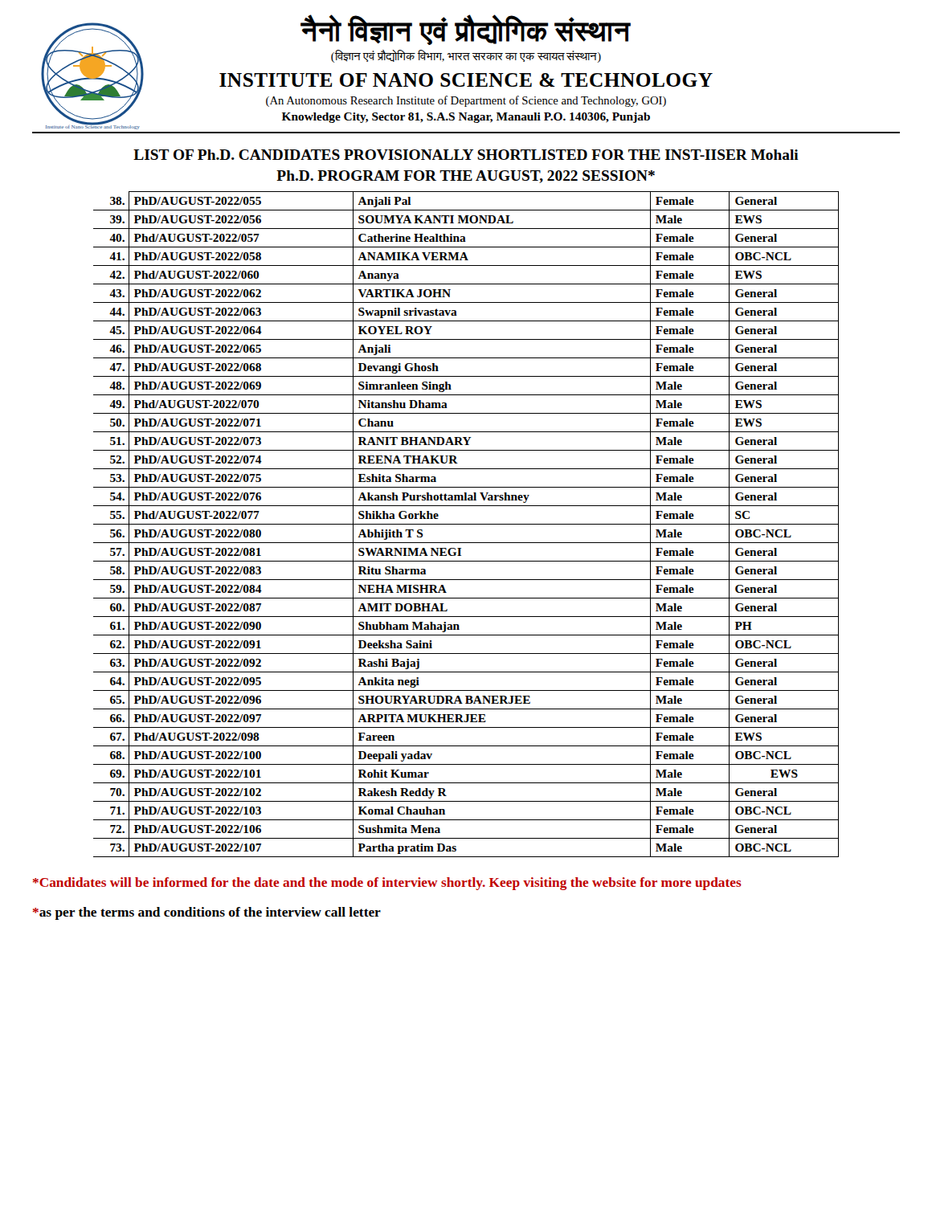Institute of Nano Science and Technology
नैनो विज्ञान एवं प्रौद्योगिक संस्थान
(विज्ञान एवं प्रौद्योगिक विभाग, भारत सरकार का एक स्वायत संस्थान)
INSTITUTE OF NANO SCIENCE & TECHNOLOGY
(An Autonomous Research Institute of Department of Science and Technology, GOI)
Knowledge City, Sector 81, S.A.S Nagar, Manauli P.O. 140306, Punjab
LIST OF Ph.D. CANDIDATES PROVISIONALLY SHORTLISTED FOR THE INST-IISER Mohali
Ph.D. PROGRAM FOR THE AUGUST, 2022 SESSION*
| 38. | PhD/AUGUST-2022/055 | Anjali Pal | Female | General |
| 39. | PhD/AUGUST-2022/056 | SOUMYA KANTI MONDAL | Male | EWS |
| 40. | Phd/AUGUST-2022/057 | Catherine Healthina | Female | General |
| 41. | PhD/AUGUST-2022/058 | ANAMIKA VERMA | Female | OBC-NCL |
| 42. | Phd/AUGUST-2022/060 | Ananya | Female | EWS |
| 43. | PhD/AUGUST-2022/062 | VARTIKA JOHN | Female | General |
| 44. | PhD/AUGUST-2022/063 | Swapnil srivastava | Female | General |
| 45. | PhD/AUGUST-2022/064 | KOYEL ROY | Female | General |
| 46. | PhD/AUGUST-2022/065 | Anjali | Female | General |
| 47. | PhD/AUGUST-2022/068 | Devangi Ghosh | Female | General |
| 48. | PhD/AUGUST-2022/069 | Simranleen Singh | Male | General |
| 49. | Phd/AUGUST-2022/070 | Nitanshu Dhama | Male | EWS |
| 50. | PhD/AUGUST-2022/071 | Chanu | Female | EWS |
| 51. | PhD/AUGUST-2022/073 | RANIT BHANDARY | Male | General |
| 52. | PhD/AUGUST-2022/074 | REENA THAKUR | Female | General |
| 53. | PhD/AUGUST-2022/075 | Eshita Sharma | Female | General |
| 54. | PhD/AUGUST-2022/076 | Akansh Purshottamlal Varshney | Male | General |
| 55. | Phd/AUGUST-2022/077 | Shikha Gorkhe | Female | SC |
| 56. | PhD/AUGUST-2022/080 | Abhijith T S | Male | OBC-NCL |
| 57. | PhD/AUGUST-2022/081 | SWARNIMA NEGI | Female | General |
| 58. | PhD/AUGUST-2022/083 | Ritu Sharma | Female | General |
| 59. | PhD/AUGUST-2022/084 | NEHA MISHRA | Female | General |
| 60. | PhD/AUGUST-2022/087 | AMIT DOBHAL | Male | General |
| 61. | PhD/AUGUST-2022/090 | Shubham Mahajan | Male | PH |
| 62. | PhD/AUGUST-2022/091 | Deeksha Saini | Female | OBC-NCL |
| 63. | PhD/AUGUST-2022/092 | Rashi Bajaj | Female | General |
| 64. | PhD/AUGUST-2022/095 | Ankita negi | Female | General |
| 65. | PhD/AUGUST-2022/096 | SHOURYARUDRA BANERJEE | Male | General |
| 66. | PhD/AUGUST-2022/097 | ARPITA MUKHERJEE | Female | General |
| 67. | Phd/AUGUST-2022/098 | Fareen | Female | EWS |
| 68. | PhD/AUGUST-2022/100 | Deepali yadav | Female | OBC-NCL |
| 69. | PhD/AUGUST-2022/101 | Rohit Kumar | Male | EWS |
| 70. | PhD/AUGUST-2022/102 | Rakesh Reddy R | Male | General |
| 71. | PhD/AUGUST-2022/103 | Komal Chauhan | Female | OBC-NCL |
| 72. | PhD/AUGUST-2022/106 | Sushmita Mena | Female | General |
| 73. | PhD/AUGUST-2022/107 | Partha pratim Das | Male | OBC-NCL |
*Candidates will be informed for the date and the mode of interview shortly. Keep visiting the website for more updates
*as per the terms and conditions of the interview call letter